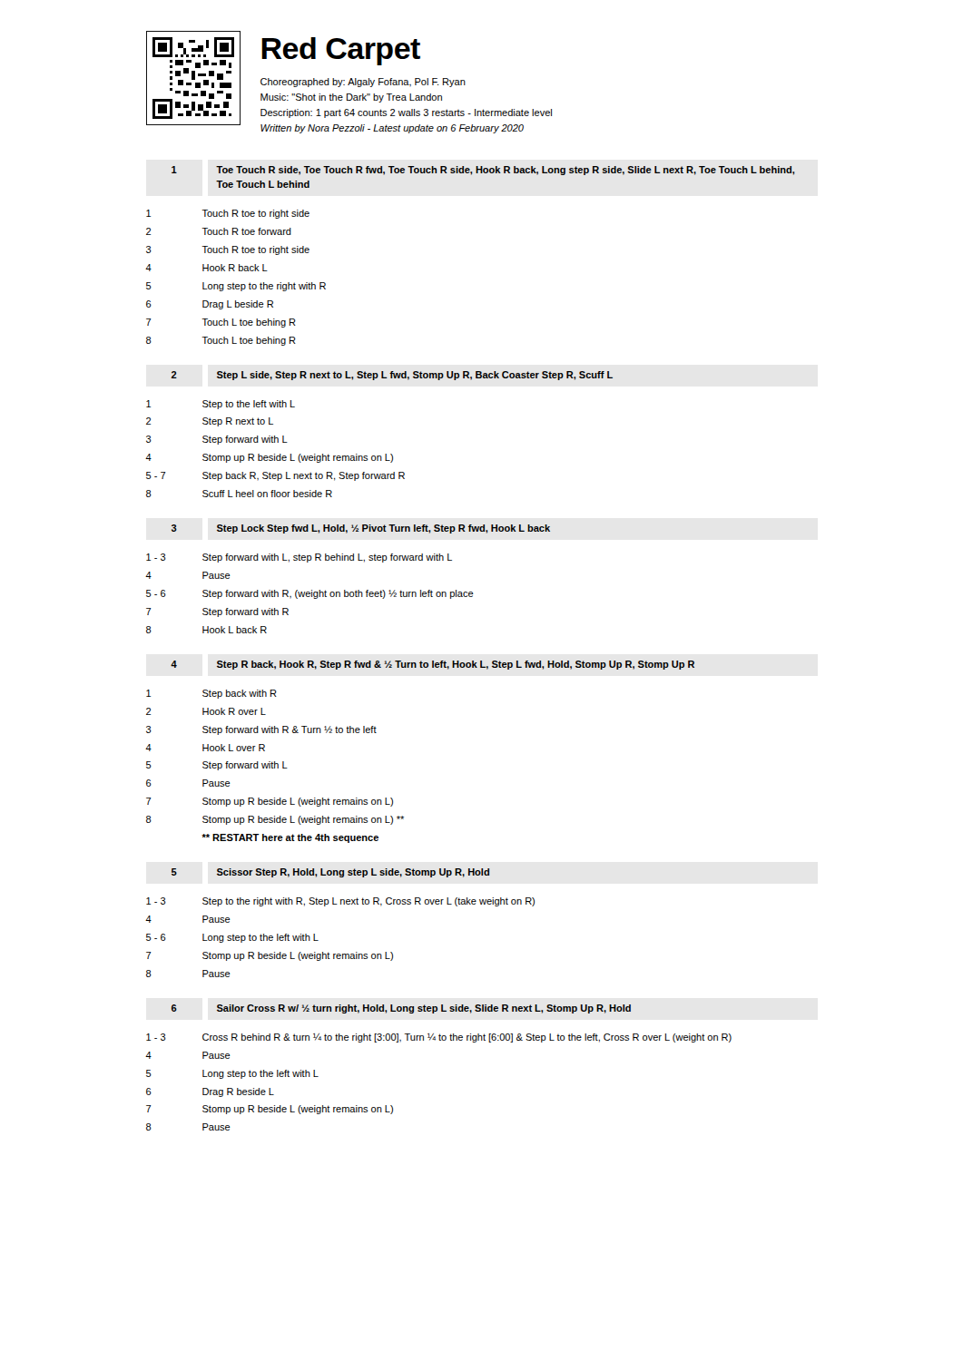Red Carpet
Choreographed by: Algaly Fofana, Pol F. Ryan
Music: "Shot in the Dark" by Trea Landon
Description: 1 part 64 counts 2 walls 3 restarts - Intermediate level
Written by Nora Pezzoli - Latest update on 6 February 2020
1
Toe Touch R side, Toe Touch R fwd, Toe Touch R side, Hook R back, Long step R side, Slide L next R, Toe Touch L behind, Toe Touch L behind
| 1 | Touch R toe to right side |
| 2 | Touch R toe forward |
| 3 | Touch R toe to right side |
| 4 | Hook R back L |
| 5 | Long step to the right with R |
| 6 | Drag L beside R |
| 7 | Touch L toe behing R |
| 8 | Touch L toe behing R |
2
Step L side, Step R next to L, Step L fwd, Stomp Up R, Back Coaster Step R, Scuff L
| 1 | Step to the left with L |
| 2 | Step R next to L |
| 3 | Step forward with L |
| 4 | Stomp up R beside L (weight remains on L) |
| 5 - 7 | Step back R, Step L next to R, Step forward R |
| 8 | Scuff L heel on floor beside R |
3
Step Lock Step fwd L, Hold, ½ Pivot Turn left, Step R fwd, Hook L back
| 1 - 3 | Step forward with L, step R behind L, step forward with L |
| 4 | Pause |
| 5 - 6 | Step forward with R, (weight on both feet) ½ turn left on place |
| 7 | Step forward with R |
| 8 | Hook L back R |
4
Step R back, Hook R, Step R fwd & ½ Turn to left, Hook L, Step L fwd, Hold, Stomp Up R, Stomp Up R
| 1 | Step back with R |
| 2 | Hook R over L |
| 3 | Step forward with R & Turn ½ to the left |
| 4 | Hook L over R |
| 5 | Step forward with L |
| 6 | Pause |
| 7 | Stomp up R beside L (weight remains on L) |
| 8 | Stomp up R beside L (weight remains on L) ** |
| | ** RESTART here at the 4th sequence |
5
Scissor Step R, Hold, Long step L side, Stomp Up R, Hold
| 1 - 3 | Step to the right with R, Step L next to R, Cross R over L (take weight on R) |
| 4 | Pause |
| 5 - 6 | Long step to the left with L |
| 7 | Stomp up R beside L (weight remains on L) |
| 8 | Pause |
6
Sailor Cross R w/ ½ turn right, Hold, Long step L side, Slide R next L, Stomp Up R, Hold
| 1 - 3 | Cross R behind R & turn ¼ to the right [3:00], Turn ¼ to the right [6:00] & Step L to the left, Cross R over L (weight on R) |
| 4 | Pause |
| 5 | Long step to the left with L |
| 6 | Drag R beside L |
| 7 | Stomp up R beside L (weight remains on L) |
| 8 | Pause |